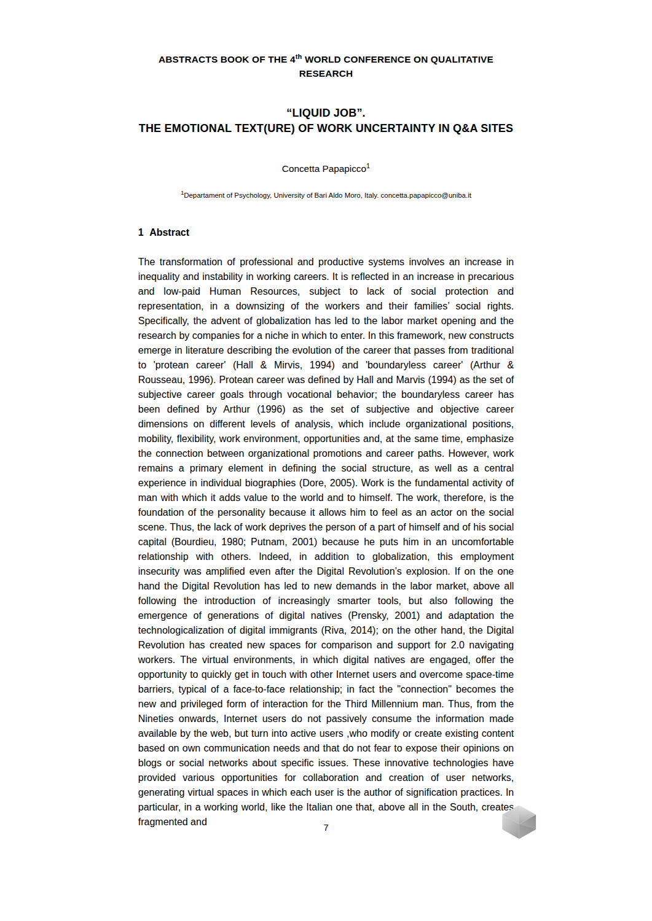ABSTRACTS BOOK OF THE 4th WORLD CONFERENCE ON QUALITATIVE RESEARCH
“LIQUID JOB”.
THE EMOTIONAL TEXT(URE) OF WORK UNCERTAINTY IN Q&A SITES
Concetta Papapicco1
1Departament of Psychology, University of Bari Aldo Moro, Italy. concetta.papapicco@uniba.it
1 Abstract
The transformation of professional and productive systems involves an increase in inequality and instability in working careers. It is reflected in an increase in precarious and low-paid Human Resources, subject to lack of social protection and representation, in a downsizing of the workers and their families’ social rights. Specifically, the advent of globalization has led to the labor market opening and the research by companies for a niche in which to enter. In this framework, new constructs emerge in literature describing the evolution of the career that passes from traditional to 'protean career' (Hall & Mirvis, 1994) and 'boundaryless career' (Arthur & Rousseau, 1996). Protean career was defined by Hall and Marvis (1994) as the set of subjective career goals through vocational behavior; the boundaryless career has been defined by Arthur (1996) as the set of subjective and objective career dimensions on different levels of analysis, which include organizational positions, mobility, flexibility, work environment, opportunities and, at the same time, emphasize the connection between organizational promotions and career paths. However, work remains a primary element in defining the social structure, as well as a central experience in individual biographies (Dore, 2005). Work is the fundamental activity of man with which it adds value to the world and to himself. The work, therefore, is the foundation of the personality because it allows him to feel as an actor on the social scene. Thus, the lack of work deprives the person of a part of himself and of his social capital (Bourdieu, 1980; Putnam, 2001) because he puts him in an uncomfortable relationship with others. Indeed, in addition to globalization, this employment insecurity was amplified even after the Digital Revolution’s explosion. If on the one hand the Digital Revolution has led to new demands in the labor market, above all following the introduction of increasingly smarter tools, but also following the emergence of generations of digital natives (Prensky, 2001) and adaptation the technologicalization of digital immigrants (Riva, 2014); on the other hand, the Digital Revolution has created new spaces for comparison and support for 2.0 navigating workers. The virtual environments, in which digital natives are engaged, offer the opportunity to quickly get in touch with other Internet users and overcome space-time barriers, typical of a face-to-face relationship; in fact the "connection" becomes the new and privileged form of interaction for the Third Millennium man. Thus, from the Nineties onwards, Internet users do not passively consume the information made available by the web, but turn into active users ,who modify or create existing content based on own communication needs and that do not fear to expose their opinions on blogs or social networks about specific issues. These innovative technologies have provided various opportunities for collaboration and creation of user networks, generating virtual spaces in which each user is the author of signification practices. In particular, in a working world, like the Italian one that, above all in the South, creates fragmented and
7